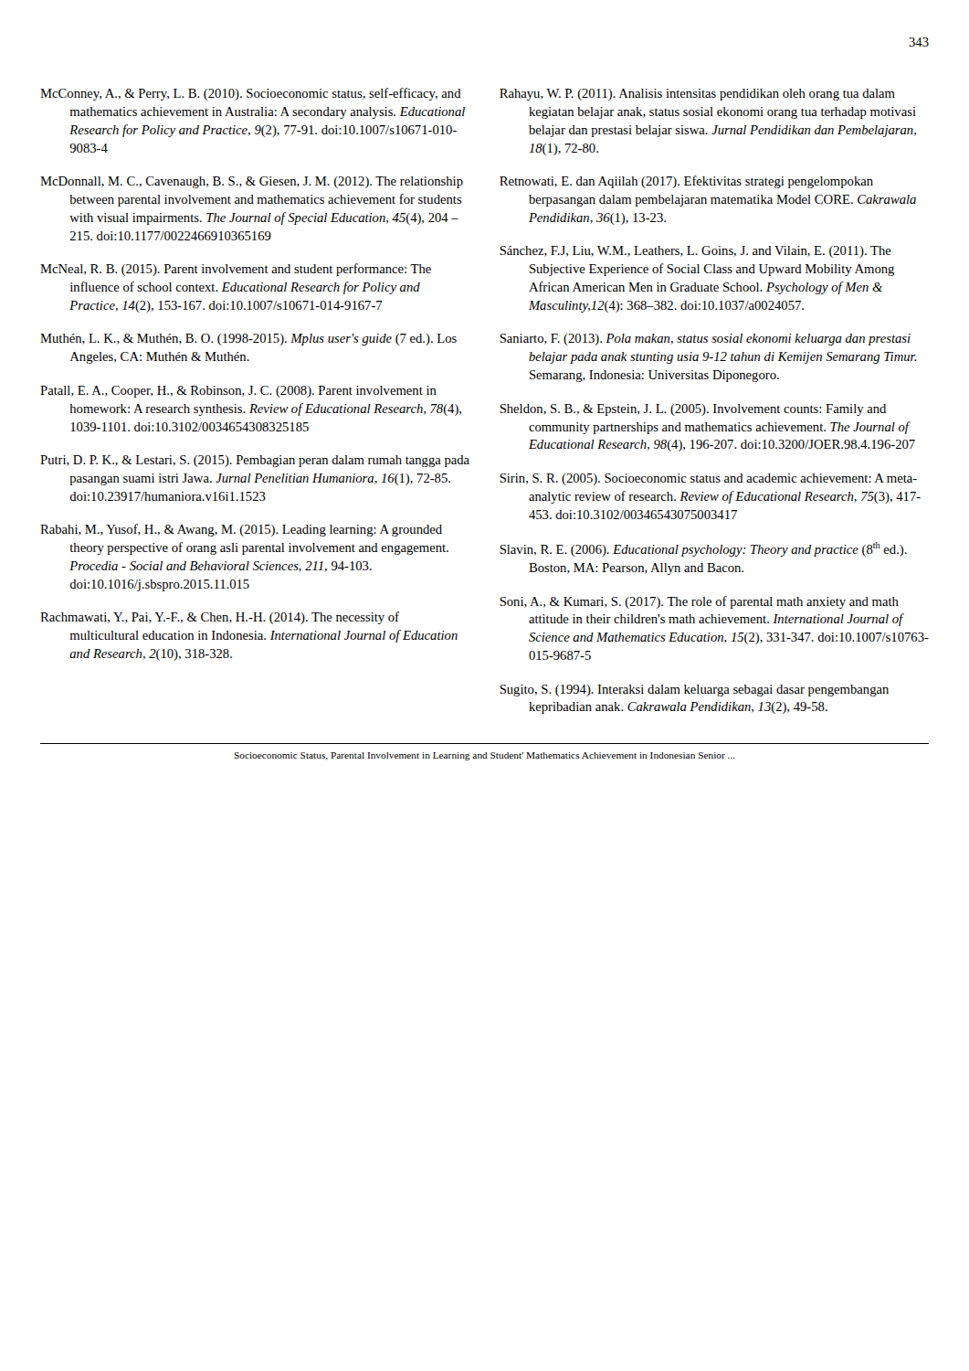343
McConney, A., & Perry, L. B. (2010). Socioeconomic status, self-efficacy, and mathematics achievement in Australia: A secondary analysis. Educational Research for Policy and Practice, 9(2), 77-91. doi:10.1007/s10671-010-9083-4
McDonnall, M. C., Cavenaugh, B. S., & Giesen, J. M. (2012). The relationship between parental involvement and mathematics achievement for students with visual impairments. The Journal of Special Education, 45(4), 204 –215. doi:10.1177/0022466910365169
McNeal, R. B. (2015). Parent involvement and student performance: The influence of school context. Educational Research for Policy and Practice, 14(2), 153-167. doi:10.1007/s10671-014-9167-7
Muthén, L. K., & Muthén, B. O. (1998-2015). Mplus user's guide (7 ed.). Los Angeles, CA: Muthén & Muthén.
Patall, E. A., Cooper, H., & Robinson, J. C. (2008). Parent involvement in homework: A research synthesis. Review of Educational Research, 78(4), 1039-1101. doi:10.3102/0034654308325185
Putri, D. P. K., & Lestari, S. (2015). Pembagian peran dalam rumah tangga pada pasangan suami istri Jawa. Jurnal Penelitian Humaniora, 16(1), 72-85. doi:10.23917/humaniora.v16i1.1523
Rabahi, M., Yusof, H., & Awang, M. (2015). Leading learning: A grounded theory perspective of orang asli parental involvement and engagement. Procedia - Social and Behavioral Sciences, 211, 94-103. doi:10.1016/j.sbspro.2015.11.015
Rachmawati, Y., Pai, Y.-F., & Chen, H.-H. (2014). The necessity of multicultural education in Indonesia. International Journal of Education and Research, 2(10), 318-328.
Rahayu, W. P. (2011). Analisis intensitas pendidikan oleh orang tua dalam kegiatan belajar anak, status sosial ekonomi orang tua terhadap motivasi belajar dan prestasi belajar siswa. Jurnal Pendidikan dan Pembelajaran, 18(1), 72-80.
Retnowati, E. dan Aqiilah (2017). Efektivitas strategi pengelompokan berpasangan dalam pembelajaran matematika Model CORE. Cakrawala Pendidikan, 36(1), 13-23.
Sánchez, F.J, Liu, W.M., Leathers, L. Goins, J. and Vilain, E. (2011). The Subjective Experience of Social Class and Upward Mobility Among African American Men in Graduate School. Psychology of Men & Masculinty,12(4): 368–382. doi:10.1037/a0024057.
Saniarto, F. (2013). Pola makan, status sosial ekonomi keluarga dan prestasi belajar pada anak stunting usia 9-12 tahun di Kemijen Semarang Timur. Semarang, Indonesia: Universitas Diponegoro.
Sheldon, S. B., & Epstein, J. L. (2005). Involvement counts: Family and community partnerships and mathematics achievement. The Journal of Educational Research, 98(4), 196-207. doi:10.3200/JOER.98.4.196-207
Sirin, S. R. (2005). Socioeconomic status and academic achievement: A meta-analytic review of research. Review of Educational Research, 75(3), 417-453. doi:10.3102/00346543075003417
Slavin, R. E. (2006). Educational psychology: Theory and practice (8th ed.). Boston, MA: Pearson, Allyn and Bacon.
Soni, A., & Kumari, S. (2017). The role of parental math anxiety and math attitude in their children's math achievement. International Journal of Science and Mathematics Education, 15(2), 331-347. doi:10.1007/s10763-015-9687-5
Sugito, S. (1994). Interaksi dalam keluarga sebagai dasar pengembangan kepribadian anak. Cakrawala Pendidikan, 13(2), 49-58.
Socioeconomic Status, Parental Involvement in Learning and Student' Mathematics Achievement in Indonesian Senior ...